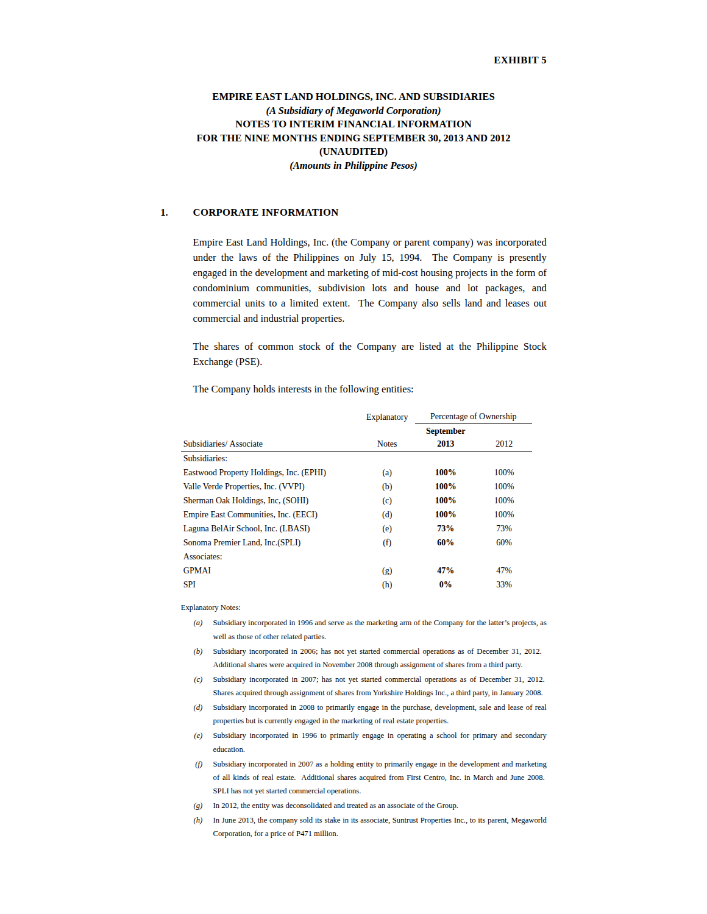EXHIBIT 5
EMPIRE EAST LAND HOLDINGS, INC. AND SUBSIDIARIES
(A Subsidiary of Megaworld Corporation)
NOTES TO INTERIM FINANCIAL INFORMATION
FOR THE NINE MONTHS ENDING SEPTEMBER 30, 2013 AND 2012
(UNAUDITED)
(Amounts in Philippine Pesos)
1.
CORPORATE INFORMATION
Empire East Land Holdings, Inc. (the Company or parent company) was incorporated under the laws of the Philippines on July 15, 1994. The Company is presently engaged in the development and marketing of mid-cost housing projects in the form of condominium communities, subdivision lots and house and lot packages, and commercial units to a limited extent. The Company also sells land and leases out commercial and industrial properties.
The shares of common stock of the Company are listed at the Philippine Stock Exchange (PSE).
The Company holds interests in the following entities:
| | Explanatory | Percentage of Ownership |
| Subsidiaries/ Associate | Notes | September 2013 | 2012 |
| Subsidiaries: | | | |
| Eastwood Property Holdings, Inc. (EPHI) | (a) | 100% | 100% |
| Valle Verde Properties, Inc. (VVPI) | (b) | 100% | 100% |
| Sherman Oak Holdings, Inc, (SOHI) | (c) | 100% | 100% |
| Empire East Communities, Inc. (EECI) | (d) | 100% | 100% |
| Laguna BelAir School, Inc. (LBASI) | (e) | 73% | 73% |
| Sonoma Premier Land, Inc.(SPLI) | (f) | 60% | 60% |
| Associates: | | | |
| GPMAI | (g) | 47% | 47% |
| SPI | (h) | 0% | 33% |
Explanatory Notes:
(a) Subsidiary incorporated in 1996 and serve as the marketing arm of the Company for the latter’s projects, as well as those of other related parties.
(b) Subsidiary incorporated in 2006; has not yet started commercial operations as of December 31, 2012. Additional shares were acquired in November 2008 through assignment of shares from a third party.
(c) Subsidiary incorporated in 2007; has not yet started commercial operations as of December 31, 2012. Shares acquired through assignment of shares from Yorkshire Holdings Inc., a third party, in January 2008.
(d) Subsidiary incorporated in 2008 to primarily engage in the purchase, development, sale and lease of real properties but is currently engaged in the marketing of real estate properties.
(e) Subsidiary incorporated in 1996 to primarily engage in operating a school for primary and secondary education.
(f) Subsidiary incorporated in 2007 as a holding entity to primarily engage in the development and marketing of all kinds of real estate. Additional shares acquired from First Centro, Inc. in March and June 2008. SPLI has not yet started commercial operations.
(g) In 2012, the entity was deconsolidated and treated as an associate of the Group.
(h) In June 2013, the company sold its stake in its associate, Suntrust Properties Inc., to its parent, Megaworld Corporation, for a price of P471 million.